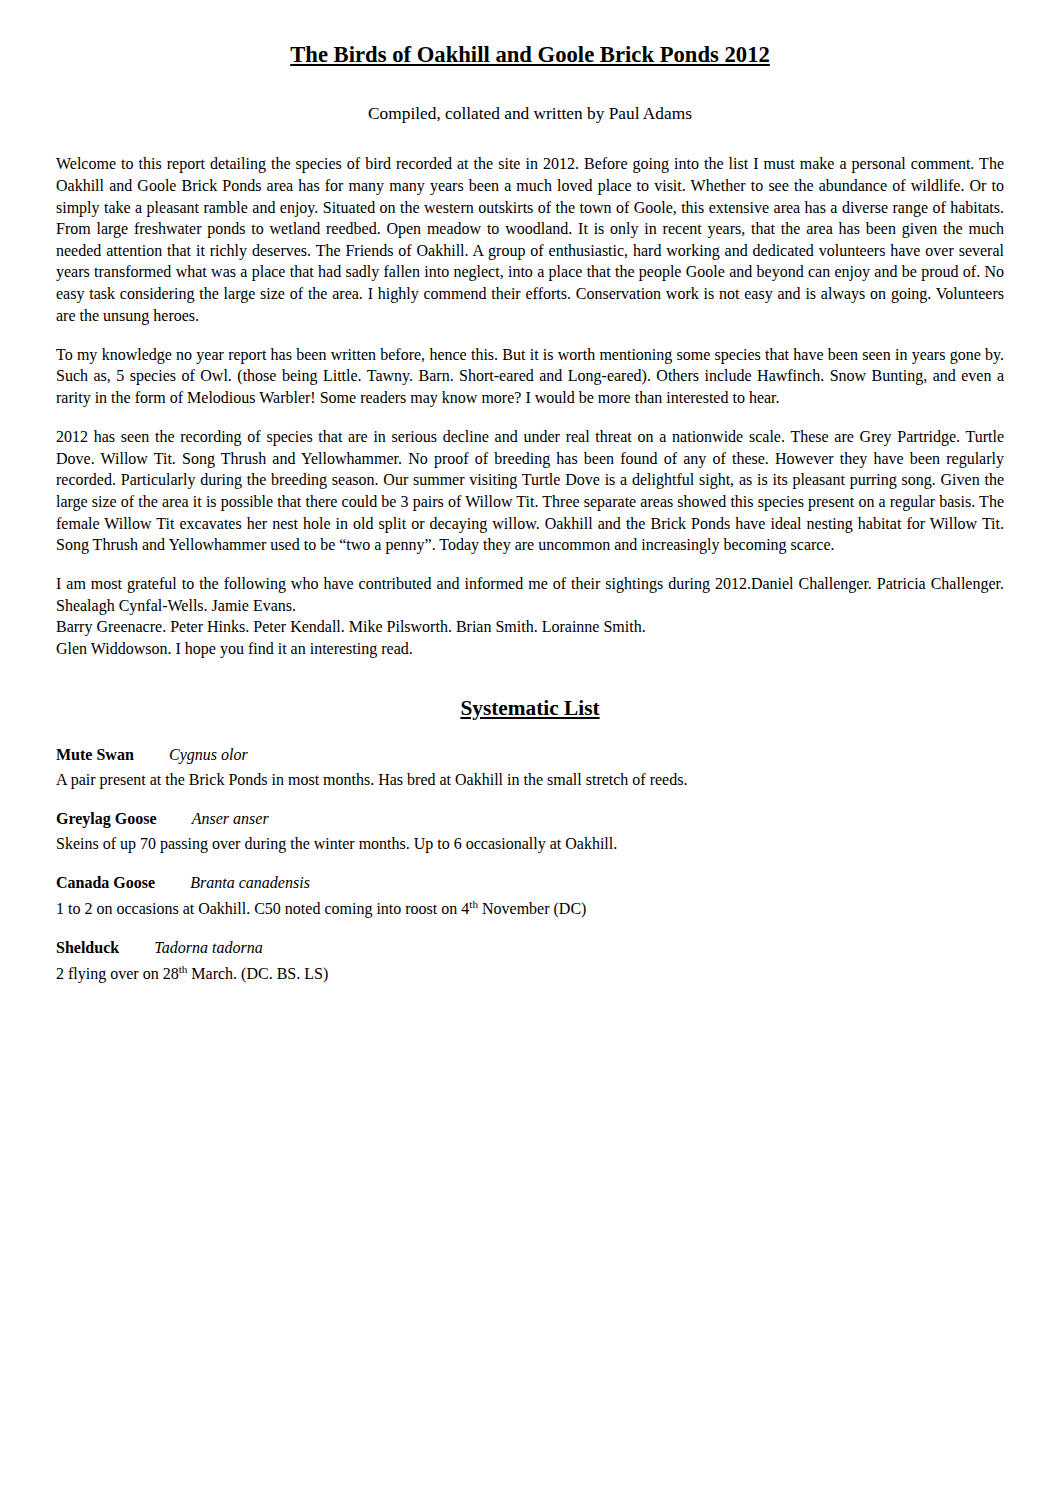The Birds of Oakhill and Goole Brick Ponds 2012
Compiled, collated and written by Paul Adams
Welcome to this report detailing the species of bird recorded at the site in 2012. Before going into the list I must make a personal comment. The Oakhill and Goole Brick Ponds area has for many many years been a much loved place to visit. Whether to see the abundance of wildlife. Or to simply take a pleasant ramble and enjoy. Situated on the western outskirts of the town of Goole, this extensive area has a diverse range of habitats. From large freshwater ponds to wetland reedbed. Open meadow to woodland. It is only in recent years, that the area has been given the much needed attention that it richly deserves. The Friends of Oakhill. A group of enthusiastic, hard working and dedicated volunteers have over several years transformed what was a place that had sadly fallen into neglect, into a place that the people Goole and beyond can enjoy and be proud of. No easy task considering the large size of the area. I highly commend their efforts. Conservation work is not easy and is always on going. Volunteers are the unsung heroes.
To my knowledge no year report has been written before, hence this. But it is worth mentioning some species that have been seen in years gone by. Such as, 5 species of Owl. (those being Little. Tawny. Barn. Short-eared and Long-eared). Others include Hawfinch. Snow Bunting, and even a rarity in the form of Melodious Warbler! Some readers may know more? I would be more than interested to hear.
2012 has seen the recording of species that are in serious decline and under real threat on a nationwide scale. These are Grey Partridge. Turtle Dove. Willow Tit. Song Thrush and Yellowhammer. No proof of breeding has been found of any of these. However they have been regularly recorded. Particularly during the breeding season. Our summer visiting Turtle Dove is a delightful sight, as is its pleasant purring song. Given the large size of the area it is possible that there could be 3 pairs of Willow Tit. Three separate areas showed this species present on a regular basis. The female Willow Tit excavates her nest hole in old split or decaying willow. Oakhill and the Brick Ponds have ideal nesting habitat for Willow Tit. Song Thrush and Yellowhammer used to be “two a penny”. Today they are uncommon and increasingly becoming scarce.
I am most grateful to the following who have contributed and informed me of their sightings during 2012.Daniel Challenger. Patricia Challenger. Shealagh Cynfal-Wells. Jamie Evans.
Barry Greenacre. Peter Hinks. Peter Kendall. Mike Pilsworth. Brian Smith. Lorainne Smith.
Glen Widdowson. I hope you find it an interesting read.
Systematic List
Mute Swan Cygnus olor
A pair present at the Brick Ponds in most months. Has bred at Oakhill in the small stretch of reeds.
Greylag Goose Anser anser
Skeins of up 70 passing over during the winter months. Up to 6 occasionally at Oakhill.
Canada Goose Branta canadensis
1 to 2 on occasions at Oakhill. C50 noted coming into roost on 4th November (DC)
Shelduck Tadorna tadorna
2 flying over on 28th March. (DC. BS. LS)